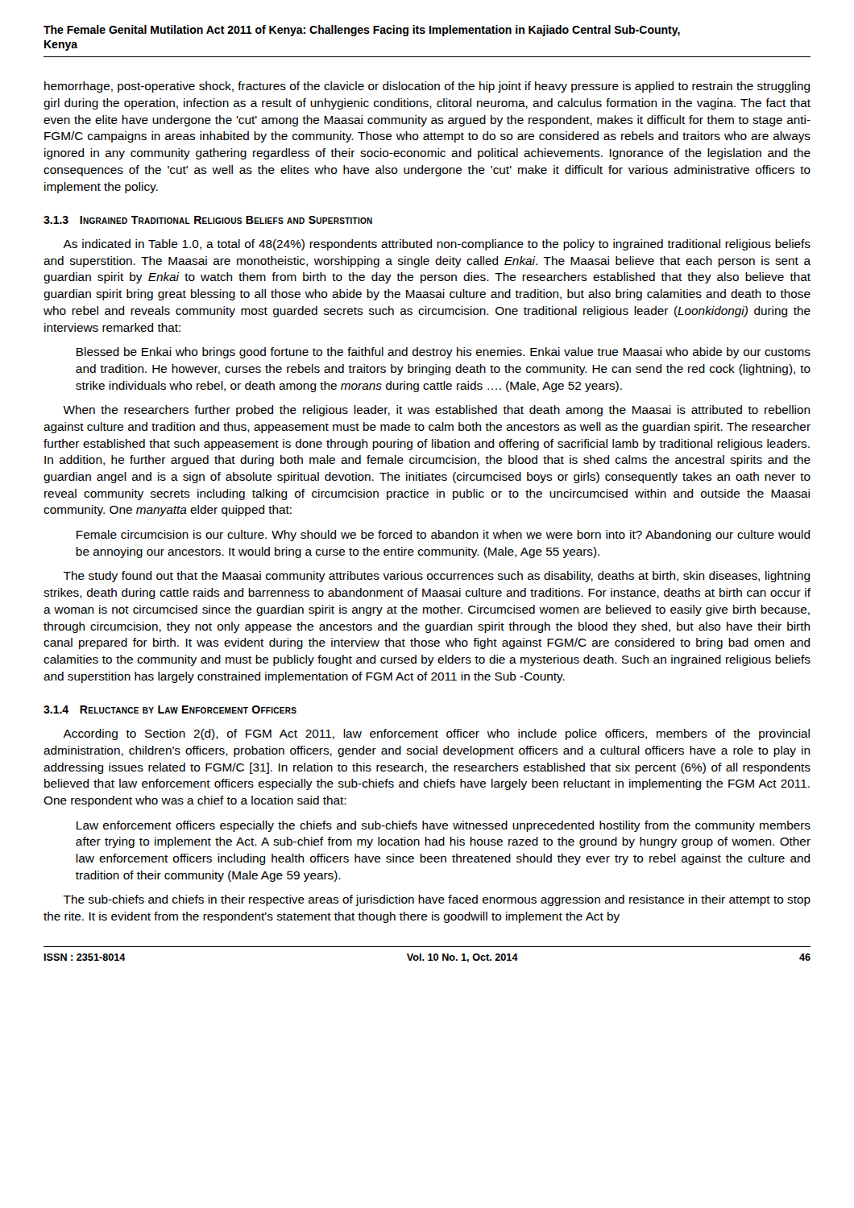The Female Genital Mutilation Act 2011 of Kenya: Challenges Facing its Implementation in Kajiado Central Sub-County,
Kenya
hemorrhage, post-operative shock, fractures of the clavicle or dislocation of the hip joint if heavy pressure is applied to restrain the struggling girl during the operation, infection as a result of unhygienic conditions, clitoral neuroma, and calculus formation in the vagina. The fact that even the elite have undergone the 'cut' among the Maasai community as argued by the respondent, makes it difficult for them to stage anti-FGM/C campaigns in areas inhabited by the community. Those who attempt to do so are considered as rebels and traitors who are always ignored in any community gathering regardless of their socio-economic and political achievements. Ignorance of the legislation and the consequences of the 'cut' as well as the elites who have also undergone the 'cut' make it difficult for various administrative officers to implement the policy.
3.1.3 Ingrained Traditional Religious Beliefs and Superstition
As indicated in Table 1.0, a total of 48(24%) respondents attributed non-compliance to the policy to ingrained traditional religious beliefs and superstition. The Maasai are monotheistic, worshipping a single deity called Enkai. The Maasai believe that each person is sent a guardian spirit by Enkai to watch them from birth to the day the person dies. The researchers established that they also believe that guardian spirit bring great blessing to all those who abide by the Maasai culture and tradition, but also bring calamities and death to those who rebel and reveals community most guarded secrets such as circumcision. One traditional religious leader (Loonkidongi) during the interviews remarked that:
Blessed be Enkai who brings good fortune to the faithful and destroy his enemies. Enkai value true Maasai who abide by our customs and tradition. He however, curses the rebels and traitors by bringing death to the community. He can send the red cock (lightning), to strike individuals who rebel, or death among the morans during cattle raids …. (Male, Age 52 years).
When the researchers further probed the religious leader, it was established that death among the Maasai is attributed to rebellion against culture and tradition and thus, appeasement must be made to calm both the ancestors as well as the guardian spirit. The researcher further established that such appeasement is done through pouring of libation and offering of sacrificial lamb by traditional religious leaders. In addition, he further argued that during both male and female circumcision, the blood that is shed calms the ancestral spirits and the guardian angel and is a sign of absolute spiritual devotion. The initiates (circumcised boys or girls) consequently takes an oath never to reveal community secrets including talking of circumcision practice in public or to the uncircumcised within and outside the Maasai community. One manyatta elder quipped that:
Female circumcision is our culture. Why should we be forced to abandon it when we were born into it? Abandoning our culture would be annoying our ancestors. It would bring a curse to the entire community. (Male, Age 55 years).
The study found out that the Maasai community attributes various occurrences such as disability, deaths at birth, skin diseases, lightning strikes, death during cattle raids and barrenness to abandonment of Maasai culture and traditions. For instance, deaths at birth can occur if a woman is not circumcised since the guardian spirit is angry at the mother. Circumcised women are believed to easily give birth because, through circumcision, they not only appease the ancestors and the guardian spirit through the blood they shed, but also have their birth canal prepared for birth. It was evident during the interview that those who fight against FGM/C are considered to bring bad omen and calamities to the community and must be publicly fought and cursed by elders to die a mysterious death. Such an ingrained religious beliefs and superstition has largely constrained implementation of FGM Act of 2011 in the Sub -County.
3.1.4 Reluctance by Law Enforcement Officers
According to Section 2(d), of FGM Act 2011, law enforcement officer who include police officers, members of the provincial administration, children's officers, probation officers, gender and social development officers and a cultural officers have a role to play in addressing issues related to FGM/C [31]. In relation to this research, the researchers established that six percent (6%) of all respondents believed that law enforcement officers especially the sub-chiefs and chiefs have largely been reluctant in implementing the FGM Act 2011. One respondent who was a chief to a location said that:
Law enforcement officers especially the chiefs and sub-chiefs have witnessed unprecedented hostility from the community members after trying to implement the Act. A sub-chief from my location had his house razed to the ground by hungry group of women. Other law enforcement officers including health officers have since been threatened should they ever try to rebel against the culture and tradition of their community (Male Age 59 years).
The sub-chiefs and chiefs in their respective areas of jurisdiction have faced enormous aggression and resistance in their attempt to stop the rite. It is evident from the respondent's statement that though there is goodwill to implement the Act by
ISSN : 2351-8014
Vol. 10 No. 1, Oct. 2014
46